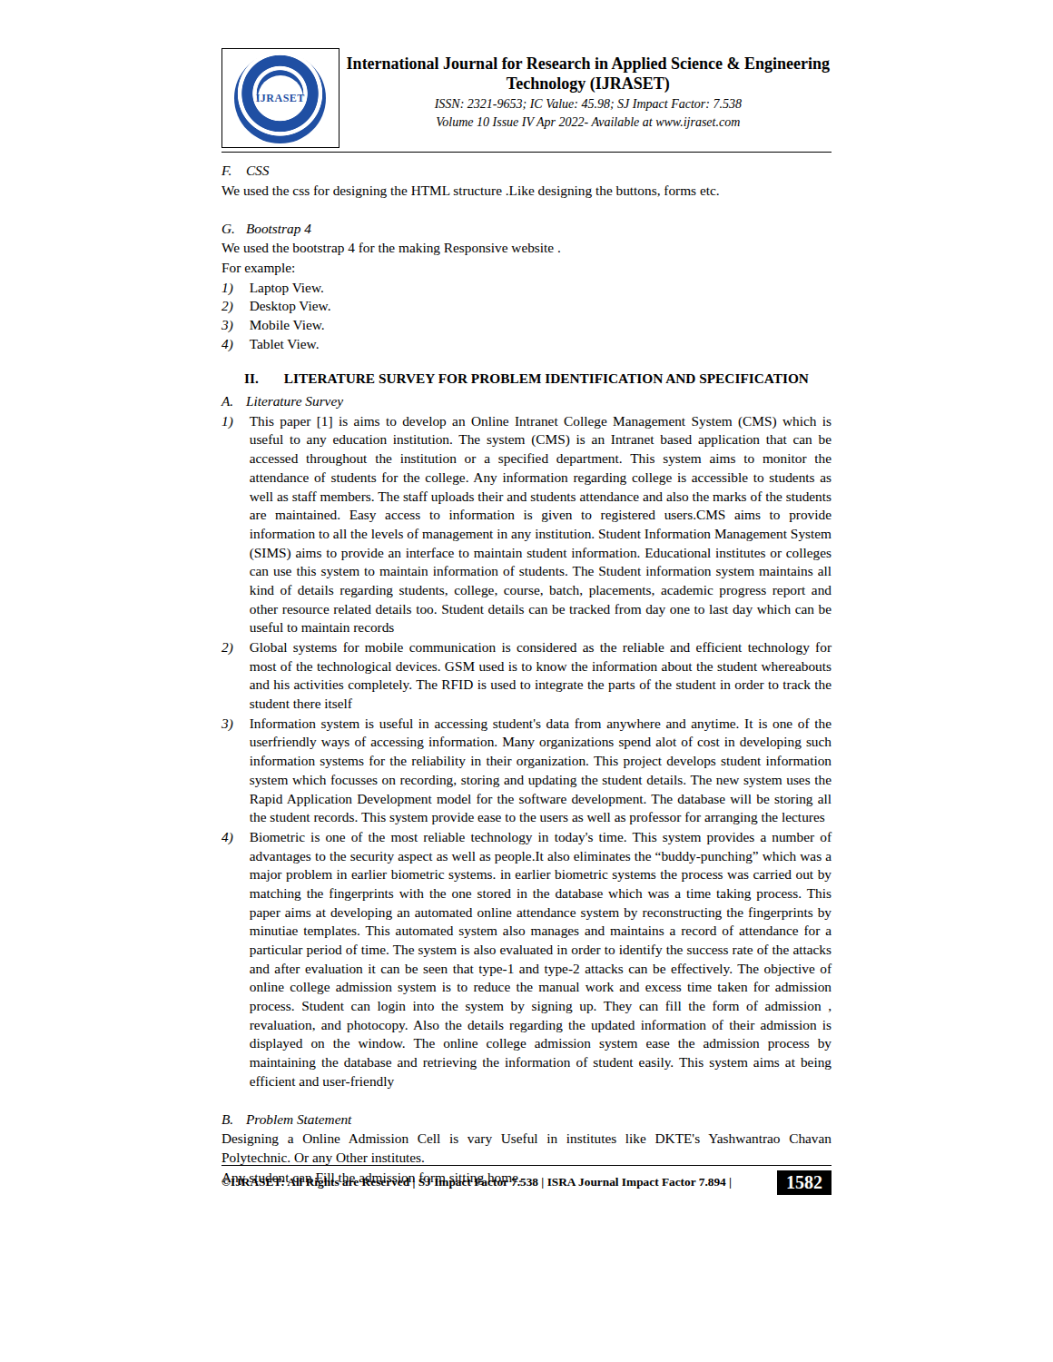IJRASET
International Journal for Research in Applied Science & Engineering Technology (IJRASET)
ISSN: 2321-9653; IC Value: 45.98; SJ Impact Factor: 7.538
Volume 10 Issue IV Apr 2022- Available at www.ijraset.com
F. CSS
We used the css for designing the HTML structure .Like designing the buttons, forms etc.
G. Bootstrap 4
We used the bootstrap 4 for the making Responsive website .
For example:
1) Laptop View.
2) Desktop View.
3) Mobile View.
4) Tablet View.
II. LITERATURE SURVEY FOR PROBLEM IDENTIFICATION AND SPECIFICATION
A. Literature Survey
1) This paper [1] is aims to develop an Online Intranet College Management System (CMS) which is useful to any education institution. The system (CMS) is an Intranet based application that can be accessed throughout the institution or a specified department. This system aims to monitor the attendance of students for the college. Any information regarding college is accessible to students as well as staff members. The staff uploads their and students attendance and also the marks of the students are maintained. Easy access to information is given to registered users.CMS aims to provide information to all the levels of management in any institution. Student Information Management System (SIMS) aims to provide an interface to maintain student information. Educational institutes or colleges can use this system to maintain information of students. The Student information system maintains all kind of details regarding students, college, course, batch, placements, academic progress report and other resource related details too. Student details can be tracked from day one to last day which can be useful to maintain records
2) Global systems for mobile communication is considered as the reliable and efficient technology for most of the technological devices. GSM used is to know the information about the student whereabouts and his activities completely. The RFID is used to integrate the parts of the student in order to track the student there itself
3) Information system is useful in accessing student's data from anywhere and anytime. It is one of the userfriendly ways of accessing information. Many organizations spend alot of cost in developing such information systems for the reliability in their organization. This project develops student information system which focusses on recording, storing and updating the student details. The new system uses the Rapid Application Development model for the software development. The database will be storing all the student records. This system provide ease to the users as well as professor for arranging the lectures
4) Biometric is one of the most reliable technology in today's time. This system provides a number of advantages to the security aspect as well as people.It also eliminates the “buddy-punching” which was a major problem in earlier biometric systems. in earlier biometric systems the process was carried out by matching the fingerprints with the one stored in the database which was a time taking process. This paper aims at developing an automated online attendance system by reconstructing the fingerprints by minutiae templates. This automated system also manages and maintains a record of attendance for a particular period of time. The system is also evaluated in order to identify the success rate of the attacks and after evaluation it can be seen that type-1 and type-2 attacks can be effectively. The objective of online college admission system is to reduce the manual work and excess time taken for admission process. Student can login into the system by signing up. They can fill the form of admission , revaluation, and photocopy. Also the details regarding the updated information of their admission is displayed on the window. The online college admission system ease the admission process by maintaining the database and retrieving the information of student easily. This system aims at being efficient and user-friendly
B. Problem Statement
Designing a Online Admission Cell is vary Useful in institutes like DKTE's Yashwantrao Chavan Polytechnic. Or any Other institutes.
Any student can Fill the admission form sitting home.
©IJRASET: All Rights are Reserved | SJ Impact Factor 7.538 | ISRA Journal Impact Factor 7.894 |
1582